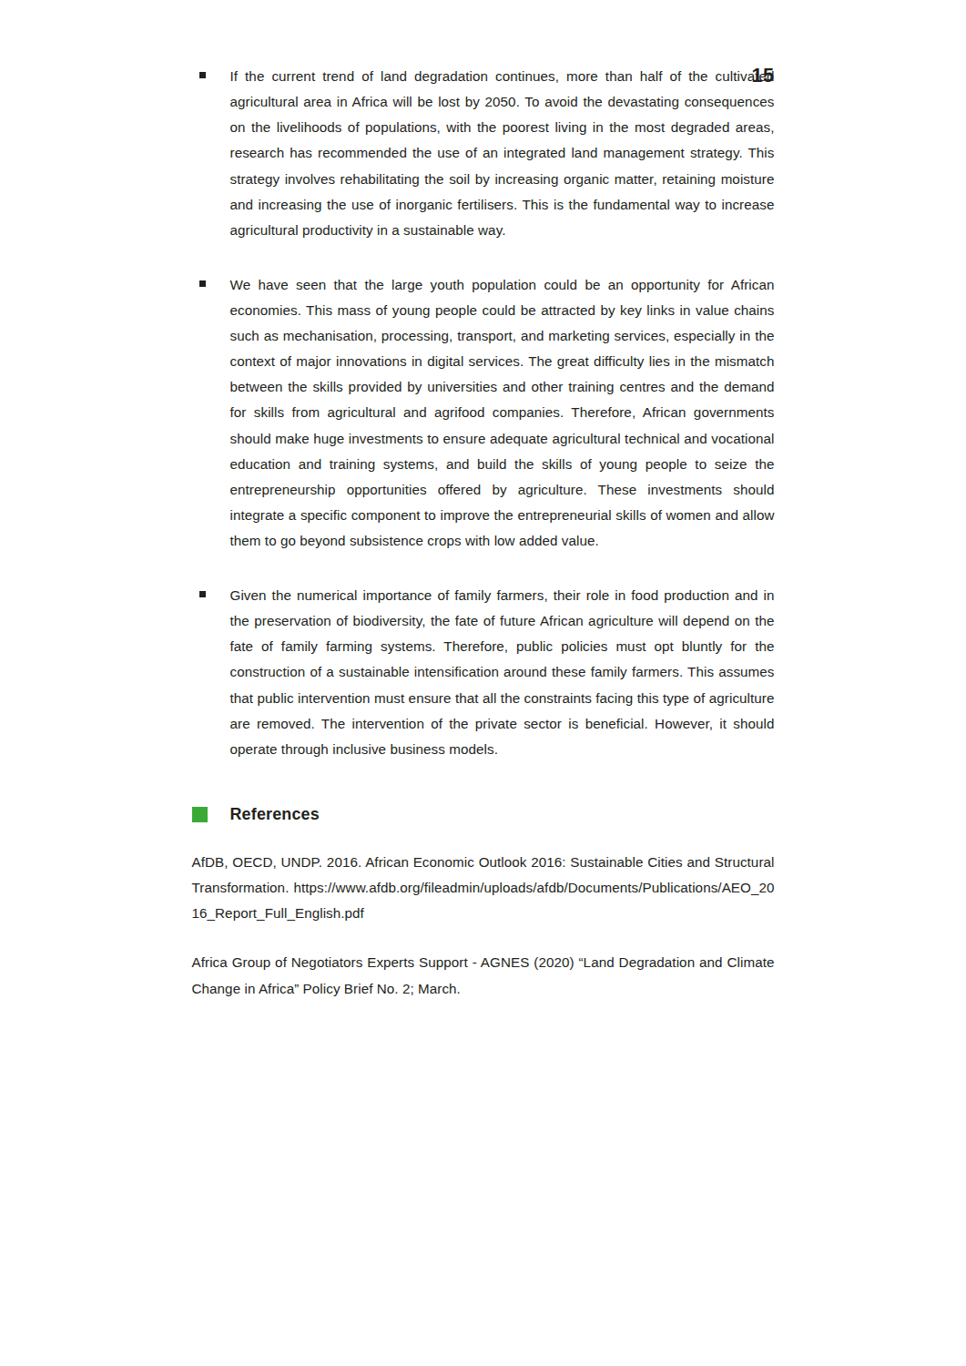15
If the current trend of land degradation continues, more than half of the cultivated agricultural area in Africa will be lost by 2050. To avoid the devastating consequences on the livelihoods of populations, with the poorest living in the most degraded areas, research has recommended the use of an integrated land management strategy. This strategy involves rehabilitating the soil by increasing organic matter, retaining moisture and increasing the use of inorganic fertilisers. This is the fundamental way to increase agricultural productivity in a sustainable way.
We have seen that the large youth population could be an opportunity for African economies. This mass of young people could be attracted by key links in value chains such as mechanisation, processing, transport, and marketing services, especially in the context of major innovations in digital services. The great difficulty lies in the mismatch between the skills provided by universities and other training centres and the demand for skills from agricultural and agrifood companies. Therefore, African governments should make huge investments to ensure adequate agricultural technical and vocational education and training systems, and build the skills of young people to seize the entrepreneurship opportunities offered by agriculture. These investments should integrate a specific component to improve the entrepreneurial skills of women and allow them to go beyond subsistence crops with low added value.
Given the numerical importance of family farmers, their role in food production and in the preservation of biodiversity, the fate of future African agriculture will depend on the fate of family farming systems. Therefore, public policies must opt bluntly for the construction of a sustainable intensification around these family farmers. This assumes that public intervention must ensure that all the constraints facing this type of agriculture are removed. The intervention of the private sector is beneficial. However, it should operate through inclusive business models.
References
AfDB, OECD, UNDP. 2016. African Economic Outlook 2016: Sustainable Cities and Structural Transformation. https://www.afdb.org/fileadmin/uploads/afdb/Documents/Publications/AEO_2016_Report_Full_English.pdf
Africa Group of Negotiators Experts Support - AGNES (2020) “Land Degradation and Climate Change in Africa” Policy Brief No. 2; March.